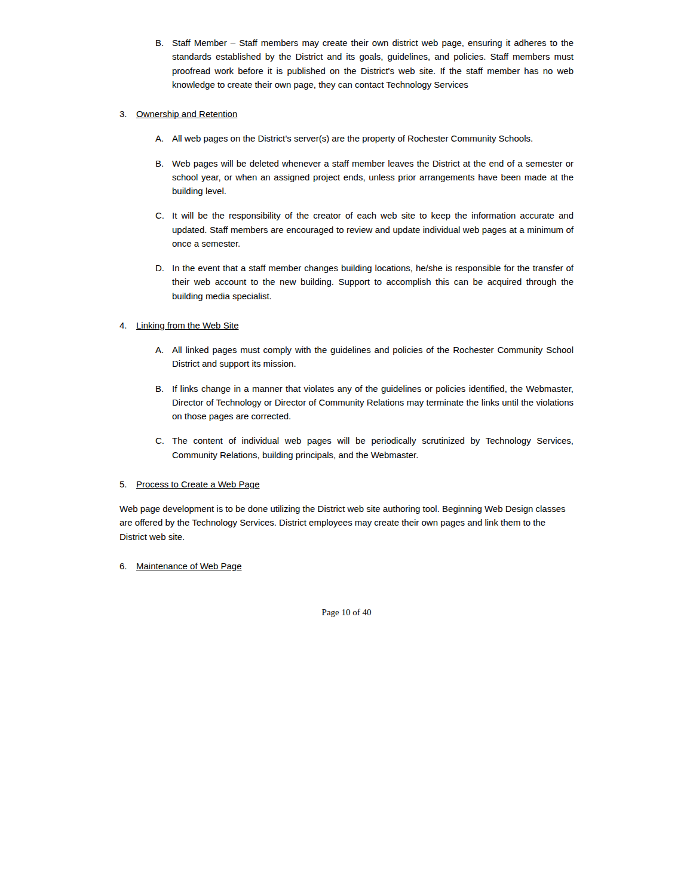B.
Staff Member – Staff members may create their own district web page, ensuring it adheres to the standards established by the District and its goals, guidelines, and policies. Staff members must proofread work before it is published on the District's web site. If the staff member has no web knowledge to create their own page, they can contact Technology Services
3.
Ownership and Retention
A.
All web pages on the District’s server(s) are the property of Rochester Community Schools.
B.
Web pages will be deleted whenever a staff member leaves the District at the end of a semester or school year, or when an assigned project ends, unless prior arrangements have been made at the building level.
C.
It will be the responsibility of the creator of each web site to keep the information accurate and updated. Staff members are encouraged to review and update individual web pages at a minimum of once a semester.
D.
In the event that a staff member changes building locations, he/she is responsible for the transfer of their web account to the new building. Support to accomplish this can be acquired through the building media specialist.
4.
Linking from the Web Site
A.
All linked pages must comply with the guidelines and policies of the Rochester Community School District and support its mission.
B.
If links change in a manner that violates any of the guidelines or policies identified, the Webmaster, Director of Technology or Director of Community Relations may terminate the links until the violations on those pages are corrected.
C.
The content of individual web pages will be periodically scrutinized by Technology Services, Community Relations, building principals, and the Webmaster.
5.
Process to Create a Web Page
Web page development is to be done utilizing the District web site authoring tool. Beginning Web Design classes are offered by the Technology Services. District employees may create their own pages and link them to the District web site.
6.
Maintenance of Web Page
Page 10 of 40